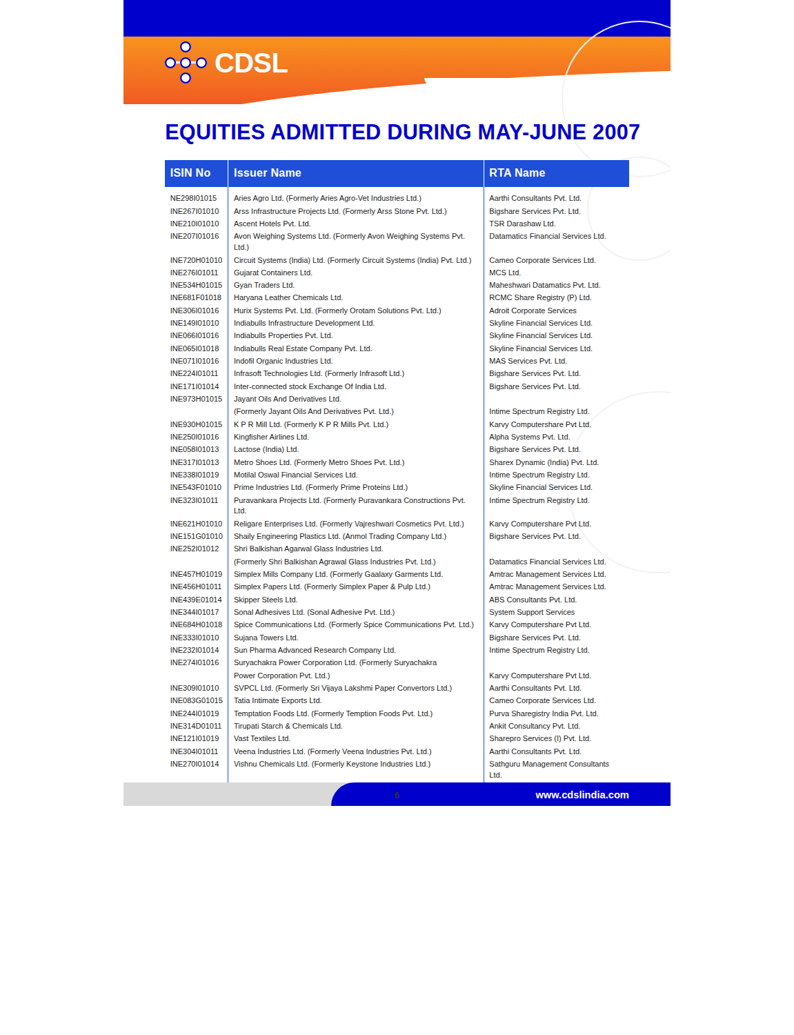CDSL
EQUITIES ADMITTED DURING MAY-JUNE 2007
| ISIN No | Issuer Name | RTA Name |
| --- | --- | --- |
| NE298I01015 | Aries Agro Ltd. (Formerly Aries Agro-Vet Industries Ltd.) | Aarthi Consultants Pvt. Ltd. |
| INE267I01010 | Arss Infrastructure Projects Ltd. (Formerly Arss Stone Pvt. Ltd.) | Bigshare Services Pvt. Ltd. |
| INE210I01010 | Ascent Hotels Pvt. Ltd. | TSR Darashaw Ltd. |
| INE207I01016 | Avon Weighing Systems Ltd. (Formerly Avon Weighing Systems Pvt. Ltd.) | Datamatics Financial Services Ltd. |
| INE720H01010 | Circuit Systems (India) Ltd. (Formerly Circuit Systems (India) Pvt. Ltd.) | Cameo Corporate Services Ltd. |
| INE276I01011 | Gujarat Containers Ltd. | MCS Ltd. |
| INE534H01015 | Gyan Traders Ltd. | Maheshwari Datamatics Pvt. Ltd. |
| INE681F01018 | Haryana Leather Chemicals Ltd. | RCMC Share Registry (P) Ltd. |
| INE306I01016 | Hurix Systems Pvt. Ltd. (Formerly Orotam Solutions Pvt. Ltd.) | Adroit Corporate Services |
| INE149I01010 | Indiabulls Infrastructure Development Ltd. | Skyline Financial Services Ltd. |
| INE066I01016 | Indiabulls Properties Pvt. Ltd. | Skyline Financial Services Ltd. |
| INE065I01018 | Indiabulls Real Estate Company Pvt. Ltd. | Skyline Financial Services Ltd. |
| INE071I01016 | Indofil Organic Industries Ltd. | MAS Services Pvt. Ltd. |
| INE224I01011 | Infrasoft Technologies Ltd. (Formerly Infrasoft Ltd.) | Bigshare Services Pvt. Ltd. |
| INE171I01014 | Inter-connected stock Exchange Of India Ltd. | Bigshare Services Pvt. Ltd. |
| INE973H01015 | Jayant Oils And Derivatives Ltd. | |
| | (Formerly Jayant Oils And Derivatives Pvt. Ltd.) | Intime Spectrum Registry Ltd. |
| INE930H01015 | K P R Mill Ltd. (Formerly K P R Mills Pvt. Ltd.) | Karvy Computershare Pvt Ltd. |
| INE250I01016 | Kingfisher Airlines Ltd. | Alpha Systems Pvt. Ltd. |
| INE058I01013 | Lactose (India) Ltd. | Bigshare Services Pvt. Ltd. |
| INE317I01013 | Metro Shoes Ltd. (Formerly Metro Shoes Pvt. Ltd.) | Sharex Dynamic (India) Pvt. Ltd. |
| INE338I01019 | Motilal Oswal Financial Services Ltd. | Intime Spectrum Registry Ltd. |
| INE543F01010 | Prime Industries Ltd. (Formerly Prime Proteins Ltd.) | Skyline Financial Services Ltd. |
| INE323I01011 | Puravankara Projects Ltd. (Formerly Puravankara Constructions Pvt. Ltd. | Intime Spectrum Registry Ltd. |
| INE621H01010 | Religare Enterprises Ltd. (Formerly Vajreshwari Cosmetics Pvt. Ltd.) | Karvy Computershare Pvt Ltd. |
| INE151G01010 | Shaily Engineering Plastics Ltd. (Anmol Trading Company Ltd.) | Bigshare Services Pvt. Ltd. |
| INE252I01012 | Shri Balkishan Agarwal Glass Industries Ltd. | |
| | (Formerly Shri Balkishan Agrawal Glass Industries Pvt. Ltd.) | Datamatics Financial Services Ltd. |
| INE457H01019 | Simplex Mills Company Ltd. (Formerly Gaalaxy Garments Ltd. | Amtrac Management Services Ltd. |
| INE456H01011 | Simplex Papers Ltd. (Formerly Simplex Paper & Pulp Ltd.) | Amtrac Management Services Ltd. |
| INE439E01014 | Skipper Steels Ltd. | ABS Consultants Pvt. Ltd. |
| INE344I01017 | Sonal Adhesives Ltd. (Sonal Adhesive Pvt. Ltd.) | System Support Services |
| INE684H01018 | Spice Communications Ltd. (Formerly Spice Communications Pvt. Ltd.) | Karvy Computershare Pvt Ltd. |
| INE333I01010 | Sujana Towers Ltd. | Bigshare Services Pvt. Ltd. |
| INE232I01014 | Sun Pharma Advanced Research Company Ltd. | Intime Spectrum Registry Ltd. |
| INE274I01016 | Suryachakra Power Corporation Ltd. (Formerly Suryachakra | |
| | Power Corporation Pvt. Ltd.) | Karvy Computershare Pvt Ltd. |
| INE309I01010 | SVPCL Ltd. (Formerly Sri Vijaya Lakshmi Paper Convertors Ltd.) | Aarthi Consultants Pvt. Ltd. |
| INE083G01015 | Tatia Intimate Exports Ltd. | Cameo Corporate Services Ltd. |
| INE244I01019 | Temptation Foods Ltd. (Formerly Temption Foods Pvt. Ltd.) | Purva Sharegistry India Pvt. Ltd. |
| INE314D01011 | Tirupati Starch & Chemicals Ltd. | Ankit Consultancy Pvt. Ltd. |
| INE121I01019 | Vast Textiles Ltd. | Sharepro Services (I) Pvt. Ltd. |
| INE304I01011 | Veena Industries Ltd. (Formerly Veena Industries Pvt. Ltd.) | Aarthi Consultants Pvt. Ltd. |
| INE270I01014 | Vishnu Chemicals Ltd. (Formerly Keystone Industries Ltd.) | Sathguru Management Consultants Ltd. |
| INE225I01018 | Zylog Systems Ltd. (Formerly Zylog Systems Pvt. Ltd.) | Karvy Computershare Pvt Ltd. |
6
www.cdslindia.com